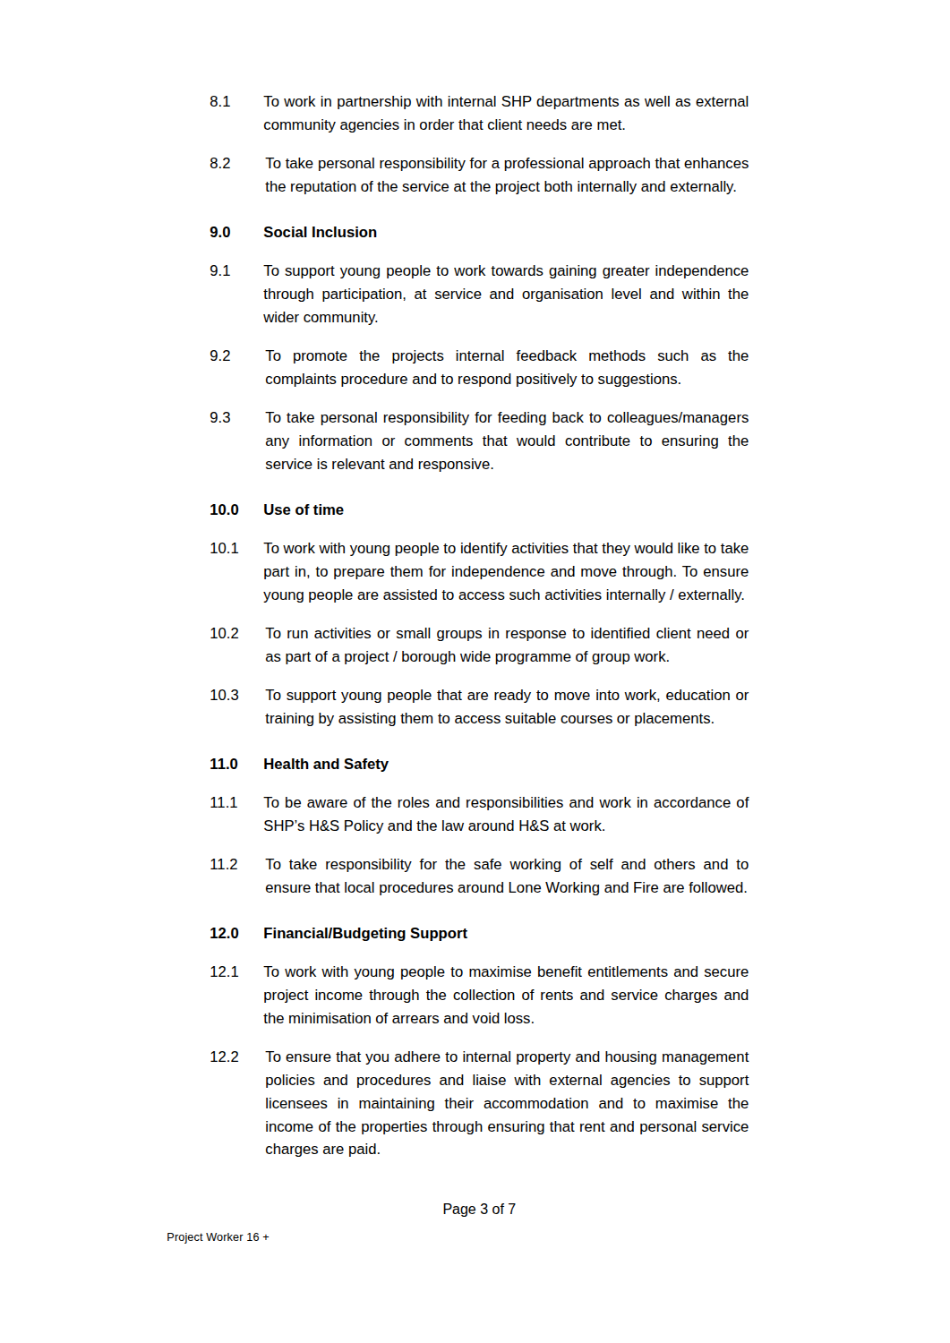8.1
To work in partnership with internal SHP departments as well as external community agencies in order that client needs are met.
8.2
To take personal responsibility for a professional approach that enhances the reputation of the service at the project both internally and externally.
9.0 Social Inclusion
9.1
To support young people to work towards gaining greater independence through participation, at service and organisation level and within the wider community.
9.2
To promote the projects internal feedback methods such as the complaints procedure and to respond positively to suggestions.
9.3
To take personal responsibility for feeding back to colleagues/managers any information or comments that would contribute to ensuring the service is relevant and responsive.
10.0 Use of time
10.1
To work with young people to identify activities that they would like to take part in, to prepare them for independence and move through. To ensure young people are assisted to access such activities internally / externally.
10.2
To run activities or small groups in response to identified client need or as part of a project / borough wide programme of group work.
10.3
To support young people that are ready to move into work, education or training by assisting them to access suitable courses or placements.
11.0 Health and Safety
11.1
To be aware of the roles and responsibilities and work in accordance of SHP’s H&S Policy and the law around H&S at work.
11.2
To take responsibility for the safe working of self and others and to ensure that local procedures around Lone Working and Fire are followed.
12.0 Financial/Budgeting Support
12.1
To work with young people to maximise benefit entitlements and secure project income through the collection of rents and service charges and the minimisation of arrears and void loss.
12.2
To ensure that you adhere to internal property and housing management policies and procedures and liaise with external agencies to support licensees in maintaining their accommodation and to maximise the income of the properties through ensuring that rent and personal service charges are paid.
Page 3 of 7
Project Worker 16 +